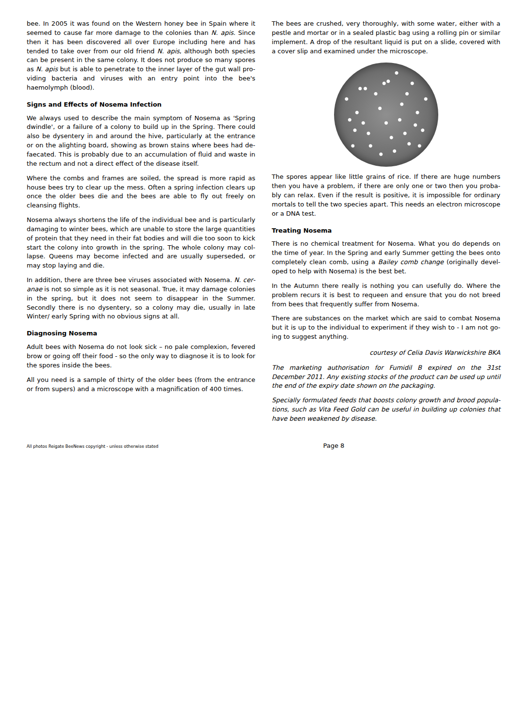bee. In 2005 it was found on the Western honey bee in Spain where it seemed to cause far more damage to the colonies than N. apis. Since then it has been discovered all over Europe including here and has tended to take over from our old friend N. apis, although both species can be present in the same colony. It does not produce so many spores as N. apis but is able to penetrate to the inner layer of the gut wall providing bacteria and viruses with an entry point into the bee's haemolymph (blood).
Signs and Effects of Nosema Infection
We always used to describe the main symptom of Nosema as 'Spring dwindle', or a failure of a colony to build up in the Spring. There could also be dysentery in and around the hive, particularly at the entrance or on the alighting board, showing as brown stains where bees had defaecated. This is probably due to an accumulation of fluid and waste in the rectum and not a direct effect of the disease itself.
Where the combs and frames are soiled, the spread is more rapid as house bees try to clear up the mess. Often a spring infection clears up once the older bees die and the bees are able to fly out freely on cleansing flights.
Nosema always shortens the life of the individual bee and is particularly damaging to winter bees, which are unable to store the large quantities of protein that they need in their fat bodies and will die too soon to kick start the colony into growth in the spring. The whole colony may collapse. Queens may become infected and are usually superseded, or may stop laying and die.
In addition, there are three bee viruses associated with Nosema. N. ceranae is not so simple as it is not seasonal. True, it may damage colonies in the spring, but it does not seem to disappear in the Summer. Secondly there is no dysentery, so a colony may die, usually in late Winter/ early Spring with no obvious signs at all.
Diagnosing Nosema
Adult bees with Nosema do not look sick – no pale complexion, fevered brow or going off their food - so the only way to diagnose it is to look for the spores inside the bees.
All you need is a sample of thirty of the older bees (from the entrance or from supers) and a microscope with a magnification of 400 times.
The bees are crushed, very thoroughly, with some water, either with a pestle and mortar or in a sealed plastic bag using a rolling pin or similar implement. A drop of the resultant liquid is put on a slide, covered with a cover slip and examined under the microscope.
The spores appear like little grains of rice. If there are huge numbers then you have a problem, if there are only one or two then you probably can relax. Even if the result is positive, it is impossible for ordinary mortals to tell the two species apart. This needs an electron microscope or a DNA test.
Treating Nosema
There is no chemical treatment for Nosema. What you do depends on the time of year. In the Spring and early Summer getting the bees onto completely clean comb, using a Bailey comb change (originally developed to help with Nosema) is the best bet.
In the Autumn there really is nothing you can usefully do. Where the problem recurs it is best to requeen and ensure that you do not breed from bees that frequently suffer from Nosema.
There are substances on the market which are said to combat Nosema but it is up to the individual to experiment if they wish to - I am not going to suggest anything.
courtesy of Celia Davis Warwickshire BKA
The marketing authorisation for Fumidil B expired on the 31st December 2011. Any existing stocks of the product can be used up until the end of the expiry date shown on the packaging.
Specially formulated feeds that boosts colony growth and brood populations, such as Vita Feed Gold can be useful in building up colonies that have been weakened by disease.
All photos Reigate BeeNews copyright - unless otherwise stated
Page 8